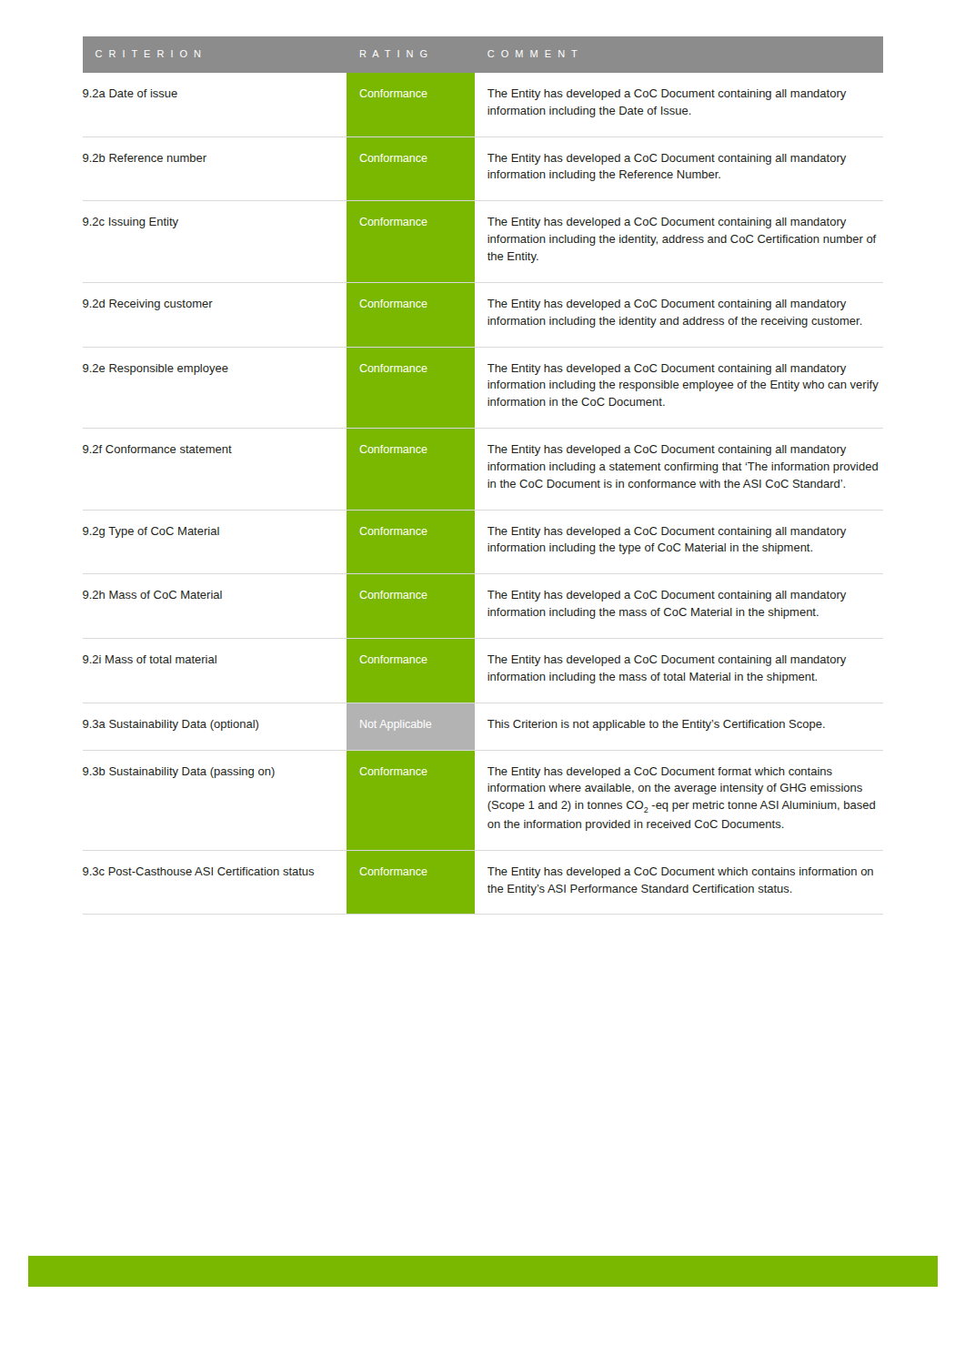| C R I T E R I O N | R A T I N G | C O M M E N T |
| --- | --- | --- |
| 9.2a Date of issue | Conformance | The Entity has developed a CoC Document containing all mandatory information including the Date of Issue. |
| 9.2b Reference number | Conformance | The Entity has developed a CoC Document containing all mandatory information including the Reference Number. |
| 9.2c Issuing Entity | Conformance | The Entity has developed a CoC Document containing all mandatory information including the identity, address and CoC Certification number of the Entity. |
| 9.2d Receiving customer | Conformance | The Entity has developed a CoC Document containing all mandatory information including the identity and address of the receiving customer. |
| 9.2e Responsible employee | Conformance | The Entity has developed a CoC Document containing all mandatory information including the responsible employee of the Entity who can verify information in the CoC Document. |
| 9.2f Conformance statement | Conformance | The Entity has developed a CoC Document containing all mandatory information including a statement confirming that ‘The information provided in the CoC Document is in conformance with the ASI CoC Standard’. |
| 9.2g Type of CoC Material | Conformance | The Entity has developed a CoC Document containing all mandatory information including the type of CoC Material in the shipment. |
| 9.2h Mass of CoC Material | Conformance | The Entity has developed a CoC Document containing all mandatory information including the mass of CoC Material in the shipment. |
| 9.2i Mass of total material | Conformance | The Entity has developed a CoC Document containing all mandatory information including the mass of total Material in the shipment. |
| 9.3a Sustainability Data (optional) | Not Applicable | This Criterion is not applicable to the Entity’s Certification Scope. |
| 9.3b Sustainability Data (passing on) | Conformance | The Entity has developed a CoC Document format which contains information where available, on the average intensity of GHG emissions (Scope 1 and 2) in tonnes CO 2 -eq per metric tonne ASI Aluminium, based on the information provided in received CoC Documents. |
| 9.3c Post-Casthouse ASI Certification status | Conformance | The Entity has developed a CoC Document which contains information on the Entity’s ASI Performance Standard Certification status. |